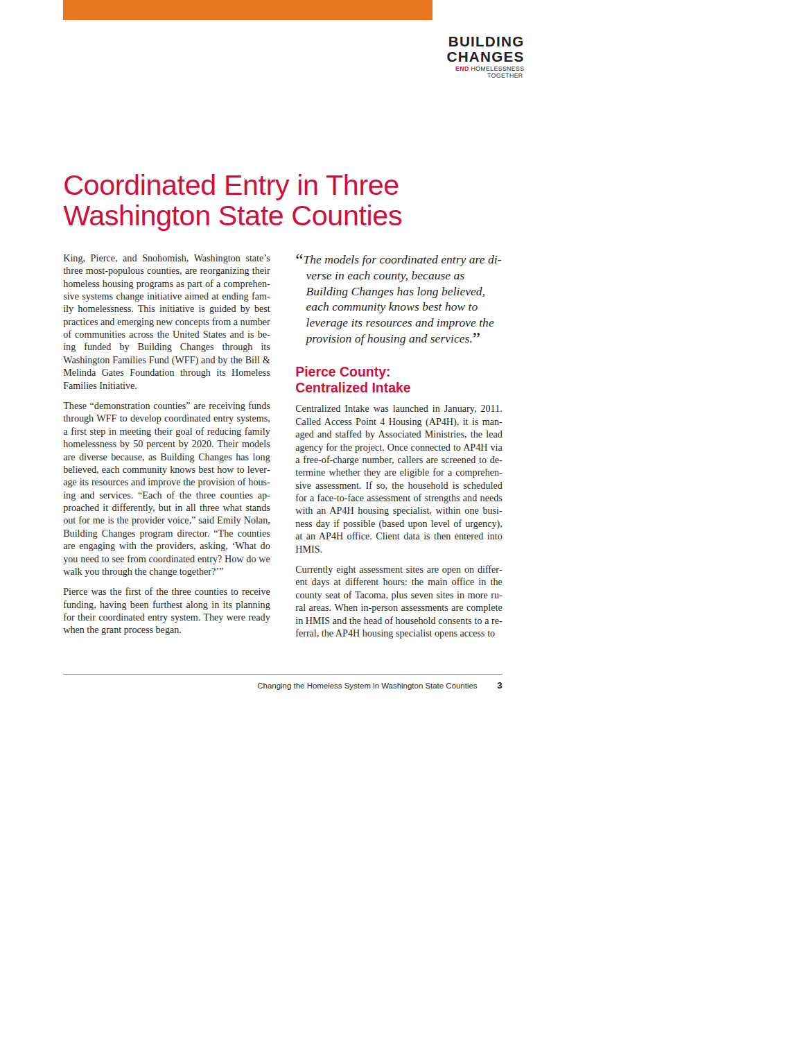BUILDING
CHANGES
END HOMELESSNESS
TOGETHER
Coordinated Entry in Three
Washington State Counties
King, Pierce, and Snohomish, Washington state’s three most-populous counties, are reorganizing their homeless housing programs as part of a comprehensive systems change initiative aimed at ending family homelessness. This initiative is guided by best practices and emerging new concepts from a number of communities across the United States and is being funded by Building Changes through its Washington Families Fund (WFF) and by the Bill & Melinda Gates Foundation through its Homeless Families Initiative.
These “demonstration counties” are receiving funds through WFF to develop coordinated entry systems, a first step in meeting their goal of reducing family homelessness by 50 percent by 2020. Their models are diverse because, as Building Changes has long believed, each community knows best how to leverage its resources and improve the provision of housing and services. “Each of the three counties approached it differently, but in all three what stands out for me is the provider voice,” said Emily Nolan, Building Changes program director. “The counties are engaging with the providers, asking, ‘What do you need to see from coordinated entry? How do we walk you through the change together?’”
Pierce was the first of the three counties to receive funding, having been furthest along in its planning for their coordinated entry system. They were ready when the grant process began.
“The models for coordinated entry are diverse in each county, because as Building Changes has long believed, each community knows best how to leverage its resources and improve the provision of housing and services.”
Pierce County:
Centralized Intake
Centralized Intake was launched in January, 2011. Called Access Point 4 Housing (AP4H), it is managed and staffed by Associated Ministries, the lead agency for the project. Once connected to AP4H via a free-of-charge number, callers are screened to determine whether they are eligible for a comprehensive assessment. If so, the household is scheduled for a face-to-face assessment of strengths and needs with an AP4H housing specialist, within one business day if possible (based upon level of urgency), at an AP4H office. Client data is then entered into HMIS.
Currently eight assessment sites are open on different days at different hours: the main office in the county seat of Tacoma, plus seven sites in more rural areas. When in-person assessments are complete in HMIS and the head of household consents to a referral, the AP4H housing specialist opens access to
Changing the Homeless System in Washington State Counties 3